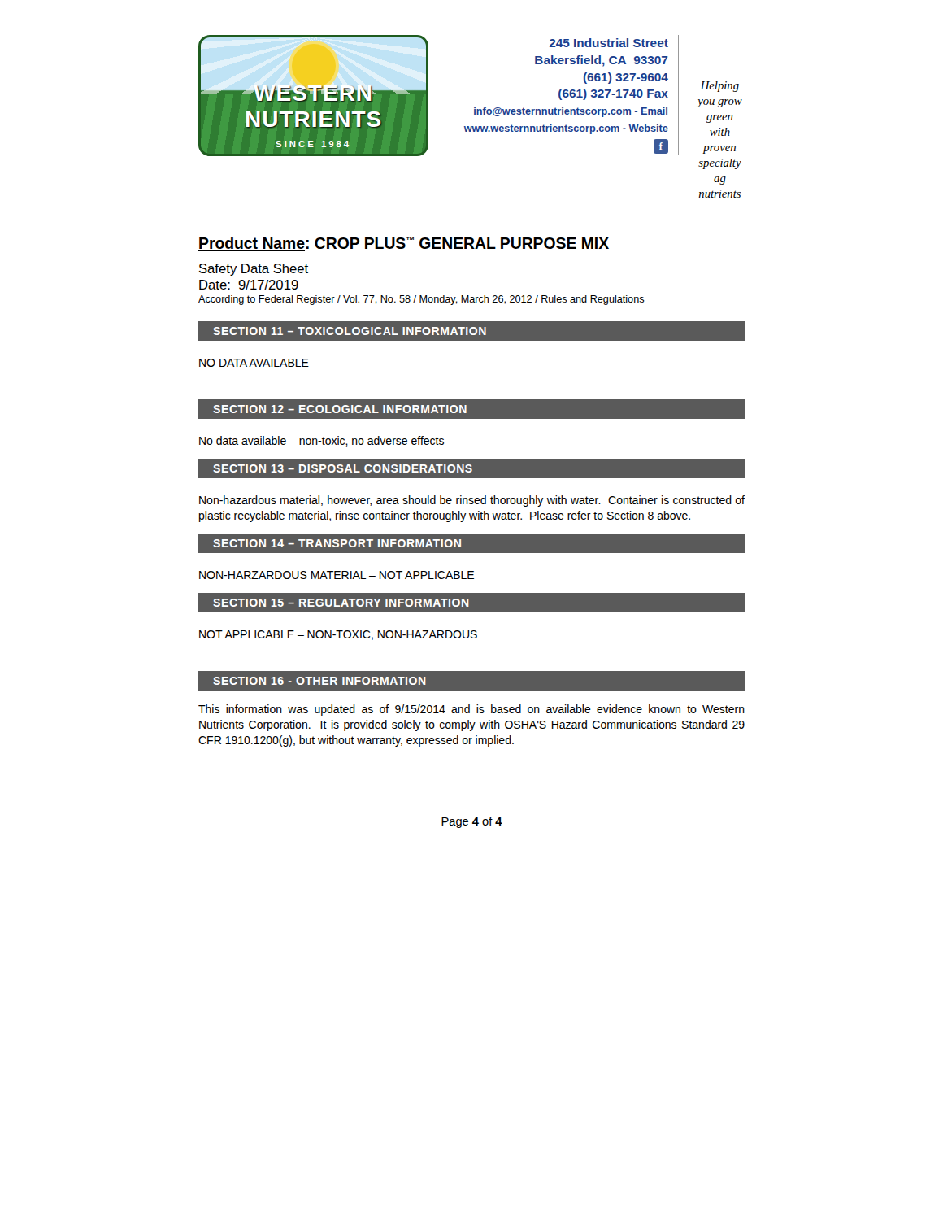WESTERN NUTRIENTS
SINCE 1984
245 Industrial Street
Bakersfield, CA 93307
(661) 327-9604
(661) 327-1740 Fax
info@westernnutrientscorp.com - Email
www.westernnutrientscorp.com - Website
f
Helping you grow green with proven specialty ag nutrients
Product Name: CROP PLUS™ GENERAL PURPOSE MIX
Safety Data Sheet
Date: 9/17/2019
According to Federal Register / Vol. 77, No. 58 / Monday, March 26, 2012 / Rules and Regulations
SECTION 11 – TOXICOLOGICAL INFORMATION
NO DATA AVAILABLE
SECTION 12 – ECOLOGICAL INFORMATION
No data available – non-toxic, no adverse effects
SECTION 13 – DISPOSAL CONSIDERATIONS
Non-hazardous material, however, area should be rinsed thoroughly with water. Container is constructed of plastic recyclable material, rinse container thoroughly with water. Please refer to Section 8 above.
SECTION 14 – TRANSPORT INFORMATION
NON-HARZARDOUS MATERIAL – NOT APPLICABLE
SECTION 15 – REGULATORY INFORMATION
NOT APPLICABLE – NON-TOXIC, NON-HAZARDOUS
SECTION 16 - OTHER INFORMATION
This information was updated as of 9/15/2014 and is based on available evidence known to Western Nutrients Corporation. It is provided solely to comply with OSHA'S Hazard Communications Standard 29 CFR 1910.1200(g), but without warranty, expressed or implied.
Page 4 of 4